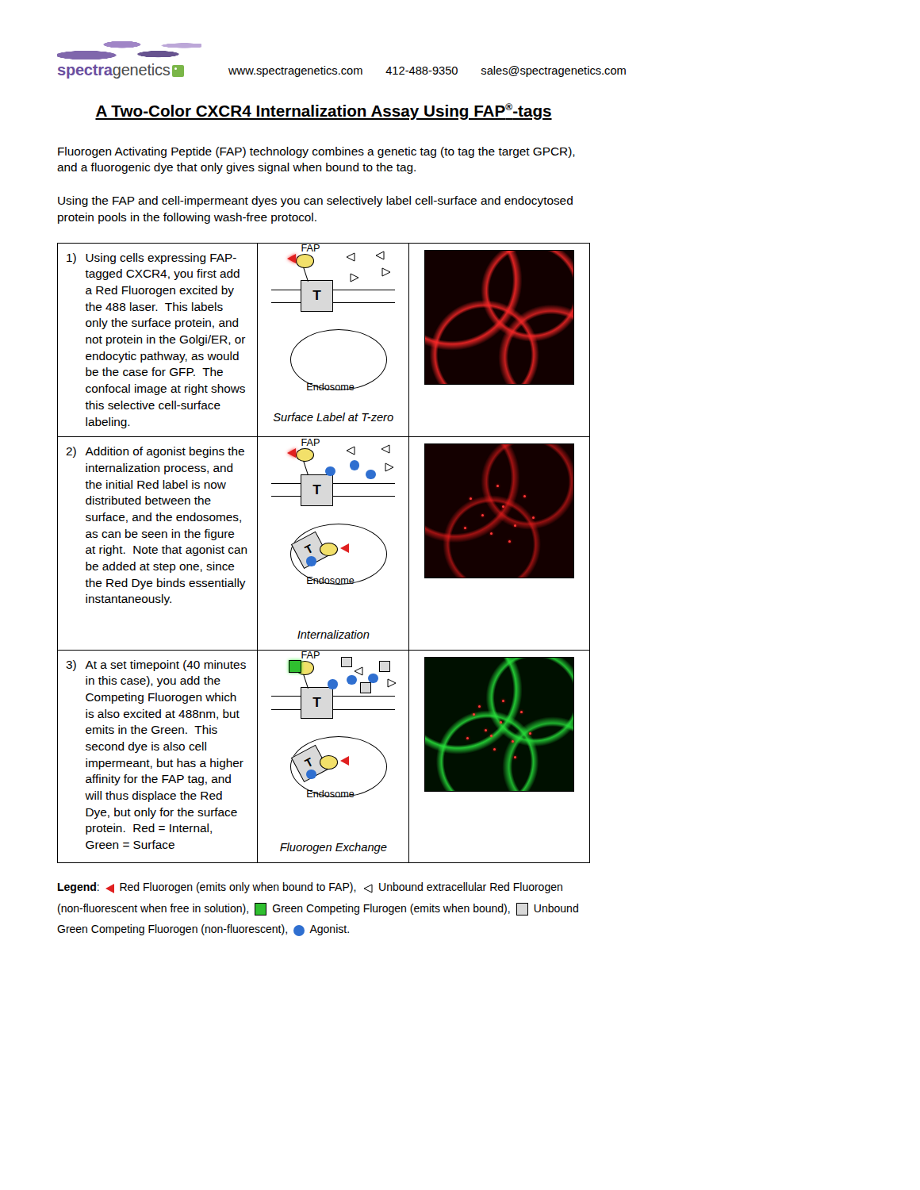spectra genetics
www.spectragenetics.com 412-488-9350 sales@spectragenetics.com
A Two-Color CXCR4 Internalization Assay Using FAP®-tags
Fluorogen Activating Peptide (FAP) technology combines a genetic tag (to tag the target GPCR), and a fluorogenic dye that only gives signal when bound to the tag.
Using the FAP and cell-impermeant dyes you can selectively label cell-surface and endocytosed protein pools in the following wash-free protocol.
| 1) Using cells expressing FAP-tagged CXCR4, you first add a Red Fluorogen excited by the 488 laser. This labels only the surface protein, and not protein in the Golgi/ER, or endocytic pathway, as would be the case for GFP. The confocal image at right shows this selective cell-surface labeling. | T FAP Endosome Surface Label at T-zero | |
| 2) Addition of agonist begins the internalization process, and the initial Red label is now distributed between the surface, and the endosomes, as can be seen in the figure at right. Note that agonist can be added at step one, since the Red Dye binds essentially instantaneously. | T FAP Endosome T Internalization | |
| 3) At a set timepoint (40 minutes in this case), you add the Competing Fluorogen which is also excited at 488nm, but emits in the Green. This second dye is also cell impermeant, but has a higher affinity for the FAP tag, and will thus displace the Red Dye, but only for the surface protein. Red = Internal, Green = Surface | T FAP Endosome T Fluorogen Exchange | |
Legend: Red Fluorogen (emits only when bound to FAP), Unbound extracellular Red Fluorogen (non-fluorescent when free in solution), Green Competing Flurogen (emits when bound), Unbound Green Competing Fluorogen (non-fluorescent), Agonist.